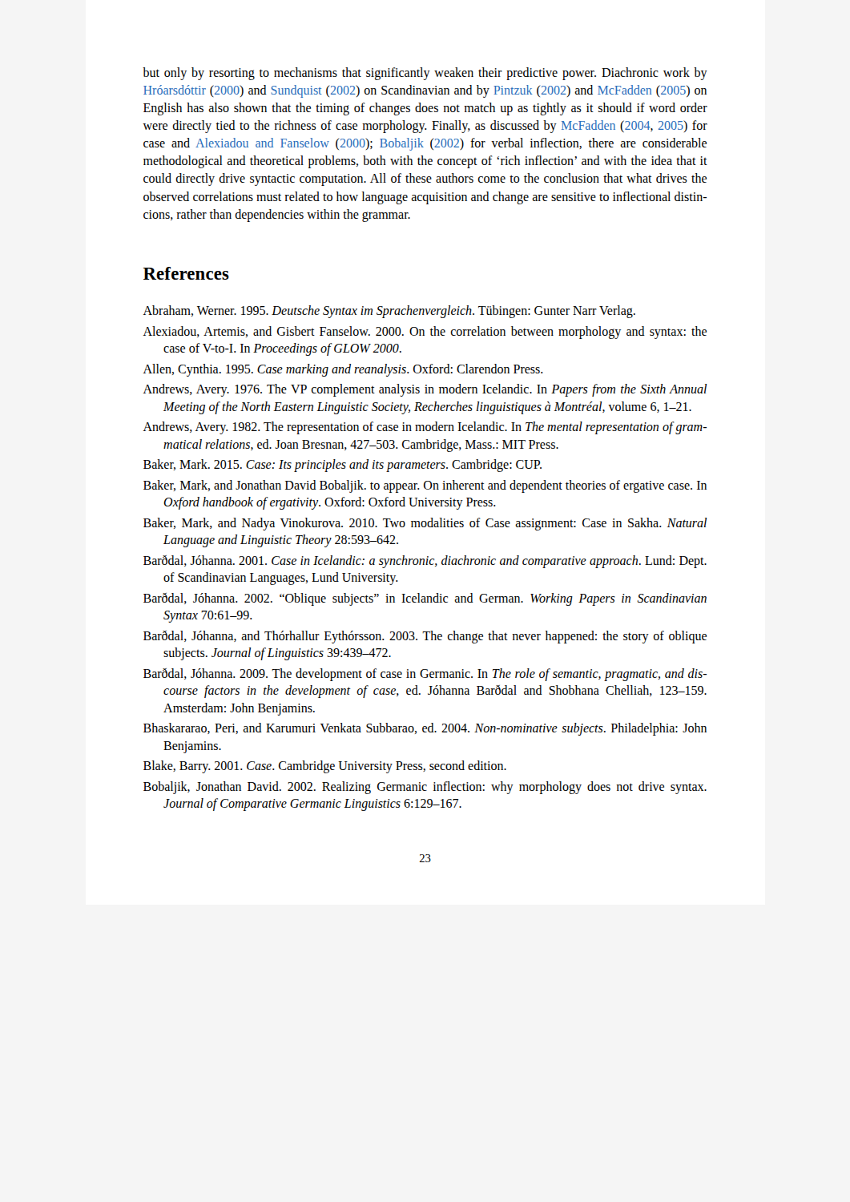but only by resorting to mechanisms that significantly weaken their predictive power. Diachronic work by Hróarsdóttir (2000) and Sundquist (2002) on Scandinavian and by Pintzuk (2002) and McFadden (2005) on English has also shown that the timing of changes does not match up as tightly as it should if word order were directly tied to the richness of case morphology. Finally, as discussed by McFadden (2004, 2005) for case and Alexiadou and Fanselow (2000); Bobaljik (2002) for verbal inflection, there are considerable methodological and theoretical problems, both with the concept of ‘rich inflection’ and with the idea that it could directly drive syntactic computation. All of these authors come to the conclusion that what drives the observed correlations must related to how language acquisition and change are sensitive to inflectional distincions, rather than dependencies within the grammar.
References
Abraham, Werner. 1995. Deutsche Syntax im Sprachenvergleich. Tübingen: Gunter Narr Verlag.
Alexiadou, Artemis, and Gisbert Fanselow. 2000. On the correlation between morphology and syntax: the case of V-to-I. In Proceedings of GLOW 2000.
Allen, Cynthia. 1995. Case marking and reanalysis. Oxford: Clarendon Press.
Andrews, Avery. 1976. The VP complement analysis in modern Icelandic. In Papers from the Sixth Annual Meeting of the North Eastern Linguistic Society, Recherches linguistiques à Montréal, volume 6, 1–21.
Andrews, Avery. 1982. The representation of case in modern Icelandic. In The mental representation of grammatical relations, ed. Joan Bresnan, 427–503. Cambridge, Mass.: MIT Press.
Baker, Mark. 2015. Case: Its principles and its parameters. Cambridge: CUP.
Baker, Mark, and Jonathan David Bobaljik. to appear. On inherent and dependent theories of ergative case. In Oxford handbook of ergativity. Oxford: Oxford University Press.
Baker, Mark, and Nadya Vinokurova. 2010. Two modalities of Case assignment: Case in Sakha. Natural Language and Linguistic Theory 28:593–642.
Barðdal, Jóhanna. 2001. Case in Icelandic: a synchronic, diachronic and comparative approach. Lund: Dept. of Scandinavian Languages, Lund University.
Barðdal, Jóhanna. 2002. “Oblique subjects” in Icelandic and German. Working Papers in Scandinavian Syntax 70:61–99.
Barðdal, Jóhanna, and Thórhallur Eythórsson. 2003. The change that never happened: the story of oblique subjects. Journal of Linguistics 39:439–472.
Barðdal, Jóhanna. 2009. The development of case in Germanic. In The role of semantic, pragmatic, and discourse factors in the development of case, ed. Jóhanna Barðdal and Shobhana Chelliah, 123–159. Amsterdam: John Benjamins.
Bhaskararao, Peri, and Karumuri Venkata Subbarao, ed. 2004. Non-nominative subjects. Philadelphia: John Benjamins.
Blake, Barry. 2001. Case. Cambridge University Press, second edition.
Bobaljik, Jonathan David. 2002. Realizing Germanic inflection: why morphology does not drive syntax. Journal of Comparative Germanic Linguistics 6:129–167.
23